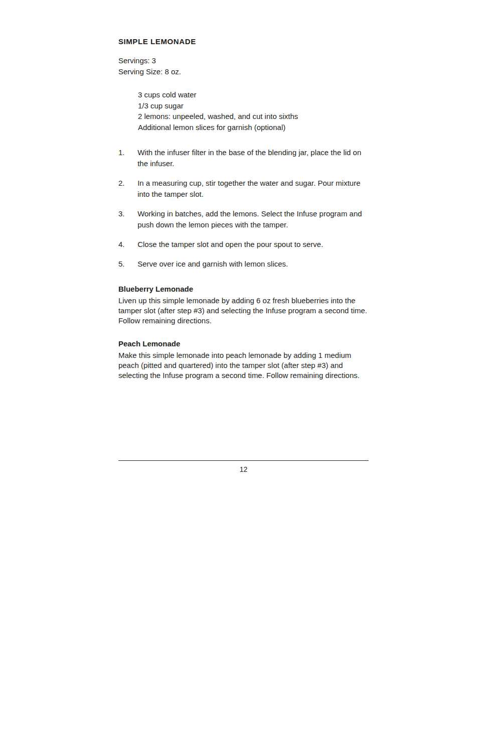Simple Lemonade
Servings: 3
Serving Size: 8 oz.
3 cups cold water
1/3 cup sugar
2 lemons: unpeeled, washed, and cut into sixths
Additional lemon slices for garnish (optional)
With the infuser filter in the base of the blending jar, place the lid on the infuser.
In a measuring cup, stir together the water and sugar. Pour mixture into the tamper slot.
Working in batches, add the lemons. Select the Infuse program and push down the lemon pieces with the tamper.
Close the tamper slot and open the pour spout to serve.
Serve over ice and garnish with lemon slices.
Blueberry Lemonade
Liven up this simple lemonade by adding 6 oz fresh blueberries into the tamper slot (after step #3) and selecting the Infuse program a second time. Follow remaining directions.
Peach Lemonade
Make this simple lemonade into peach lemonade by adding 1 medium peach (pitted and quartered) into the tamper slot (after step #3) and selecting the Infuse program a second time. Follow remaining directions.
12